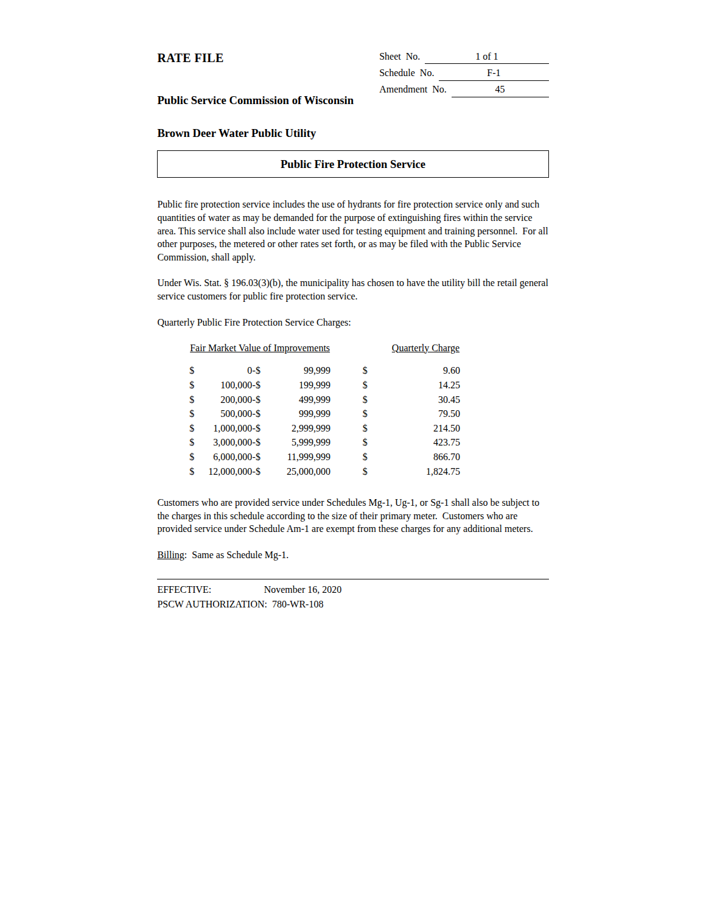RATE FILE
Public Service Commission of Wisconsin
Brown Deer Water Public Utility
Sheet No. 1 of 1
Schedule No. F-1
Amendment No. 45
Public Fire Protection Service
Public fire protection service includes the use of hydrants for fire protection service only and such quantities of water as may be demanded for the purpose of extinguishing fires within the service area. This service shall also include water used for testing equipment and training personnel. For all other purposes, the metered or other rates set forth, or as may be filed with the Public Service Commission, shall apply.
Under Wis. Stat. § 196.03(3)(b), the municipality has chosen to have the utility bill the retail general service customers for public fire protection service.
Quarterly Public Fire Protection Service Charges:
| Fair Market Value of Improvements | | Quarterly Charge |
| --- | --- | --- |
| $ | 0 | - | $ | 99,999 | | $ | 9.60 |
| $ | 100,000 | - | $ | 199,999 | | $ | 14.25 |
| $ | 200,000 | - | $ | 499,999 | | $ | 30.45 |
| $ | 500,000 | - | $ | 999,999 | | $ | 79.50 |
| $ | 1,000,000 | - | $ | 2,999,999 | | $ | 214.50 |
| $ | 3,000,000 | - | $ | 5,999,999 | | $ | 423.75 |
| $ | 6,000,000 | - | $ | 11,999,999 | | $ | 866.70 |
| $ | 12,000,000 | - | $ | 25,000,000 | | $ | 1,824.75 |
Customers who are provided service under Schedules Mg-1, Ug-1, or Sg-1 shall also be subject to the charges in this schedule according to the size of their primary meter. Customers who are provided service under Schedule Am-1 are exempt from these charges for any additional meters.
Billing: Same as Schedule Mg-1.
EFFECTIVE: November 16, 2020
PSCW AUTHORIZATION: 780-WR-108